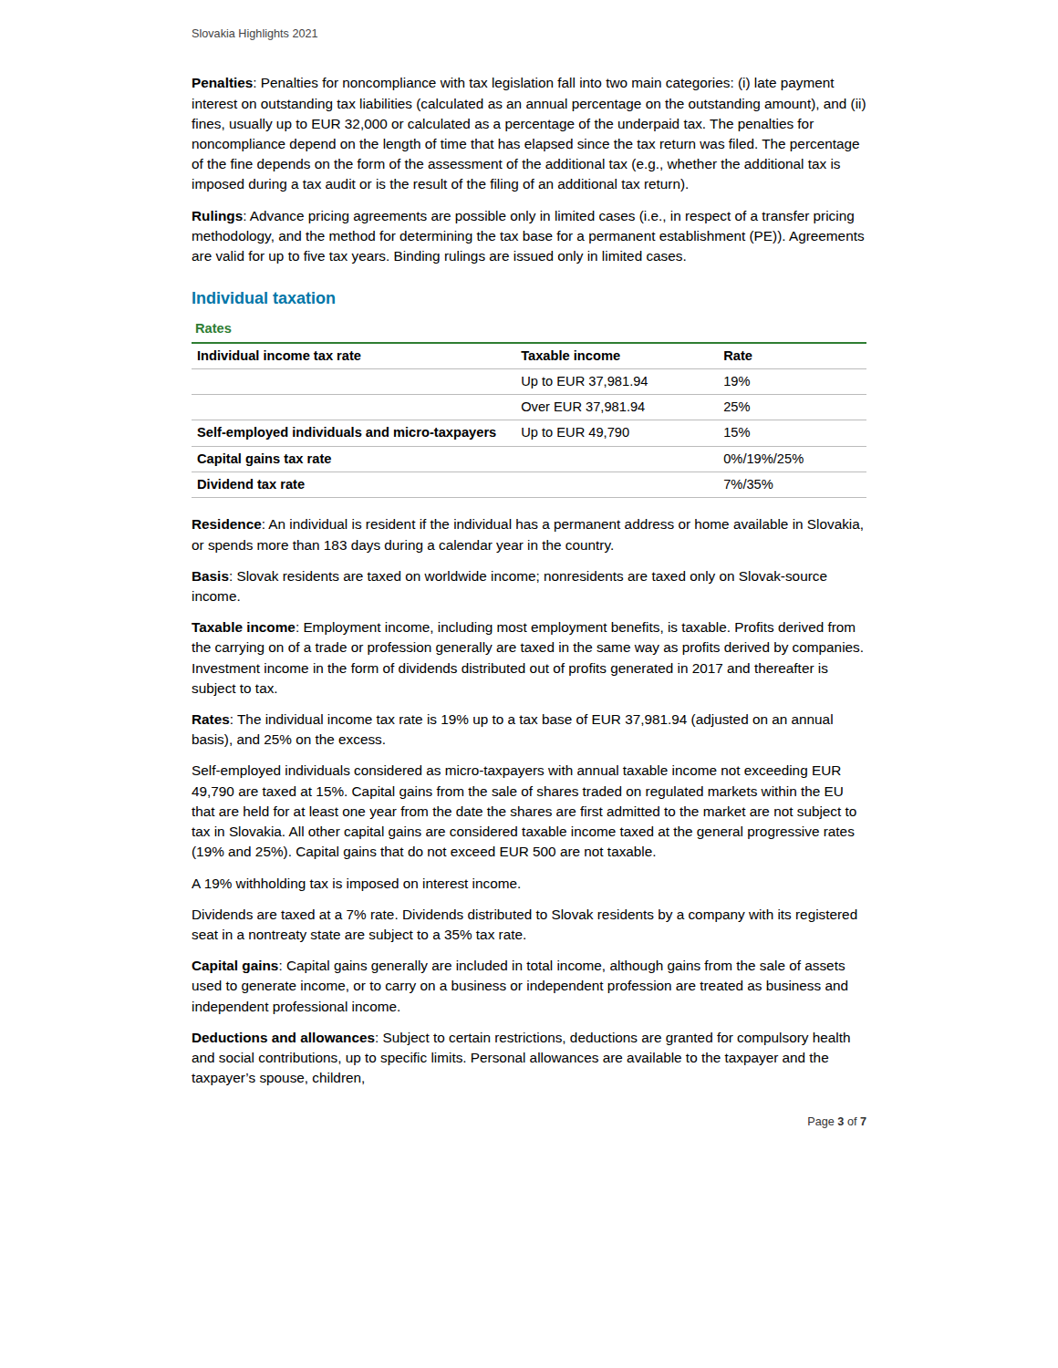Slovakia Highlights 2021
Penalties: Penalties for noncompliance with tax legislation fall into two main categories: (i) late payment interest on outstanding tax liabilities (calculated as an annual percentage on the outstanding amount), and (ii) fines, usually up to EUR 32,000 or calculated as a percentage of the underpaid tax. The penalties for noncompliance depend on the length of time that has elapsed since the tax return was filed. The percentage of the fine depends on the form of the assessment of the additional tax (e.g., whether the additional tax is imposed during a tax audit or is the result of the filing of an additional tax return).
Rulings: Advance pricing agreements are possible only in limited cases (i.e., in respect of a transfer pricing methodology, and the method for determining the tax base for a permanent establishment (PE)). Agreements are valid for up to five tax years. Binding rulings are issued only in limited cases.
Individual taxation
Rates
| Individual income tax rate | Taxable income | Rate |
| --- | --- | --- |
| | Up to EUR 37,981.94 | 19% |
| | Over EUR 37,981.94 | 25% |
| Self-employed individuals and micro-taxpayers | Up to EUR 49,790 | 15% |
| Capital gains tax rate | | 0%/19%/25% |
| Dividend tax rate | | 7%/35% |
Residence: An individual is resident if the individual has a permanent address or home available in Slovakia, or spends more than 183 days during a calendar year in the country.
Basis: Slovak residents are taxed on worldwide income; nonresidents are taxed only on Slovak-source income.
Taxable income: Employment income, including most employment benefits, is taxable. Profits derived from the carrying on of a trade or profession generally are taxed in the same way as profits derived by companies. Investment income in the form of dividends distributed out of profits generated in 2017 and thereafter is subject to tax.
Rates: The individual income tax rate is 19% up to a tax base of EUR 37,981.94 (adjusted on an annual basis), and 25% on the excess.
Self-employed individuals considered as micro-taxpayers with annual taxable income not exceeding EUR 49,790 are taxed at 15%. Capital gains from the sale of shares traded on regulated markets within the EU that are held for at least one year from the date the shares are first admitted to the market are not subject to tax in Slovakia. All other capital gains are considered taxable income taxed at the general progressive rates (19% and 25%). Capital gains that do not exceed EUR 500 are not taxable.
A 19% withholding tax is imposed on interest income.
Dividends are taxed at a 7% rate. Dividends distributed to Slovak residents by a company with its registered seat in a nontreaty state are subject to a 35% tax rate.
Capital gains: Capital gains generally are included in total income, although gains from the sale of assets used to generate income, or to carry on a business or independent profession are treated as business and independent professional income.
Deductions and allowances: Subject to certain restrictions, deductions are granted for compulsory health and social contributions, up to specific limits. Personal allowances are available to the taxpayer and the taxpayer’s spouse, children,
Page 3 of 7